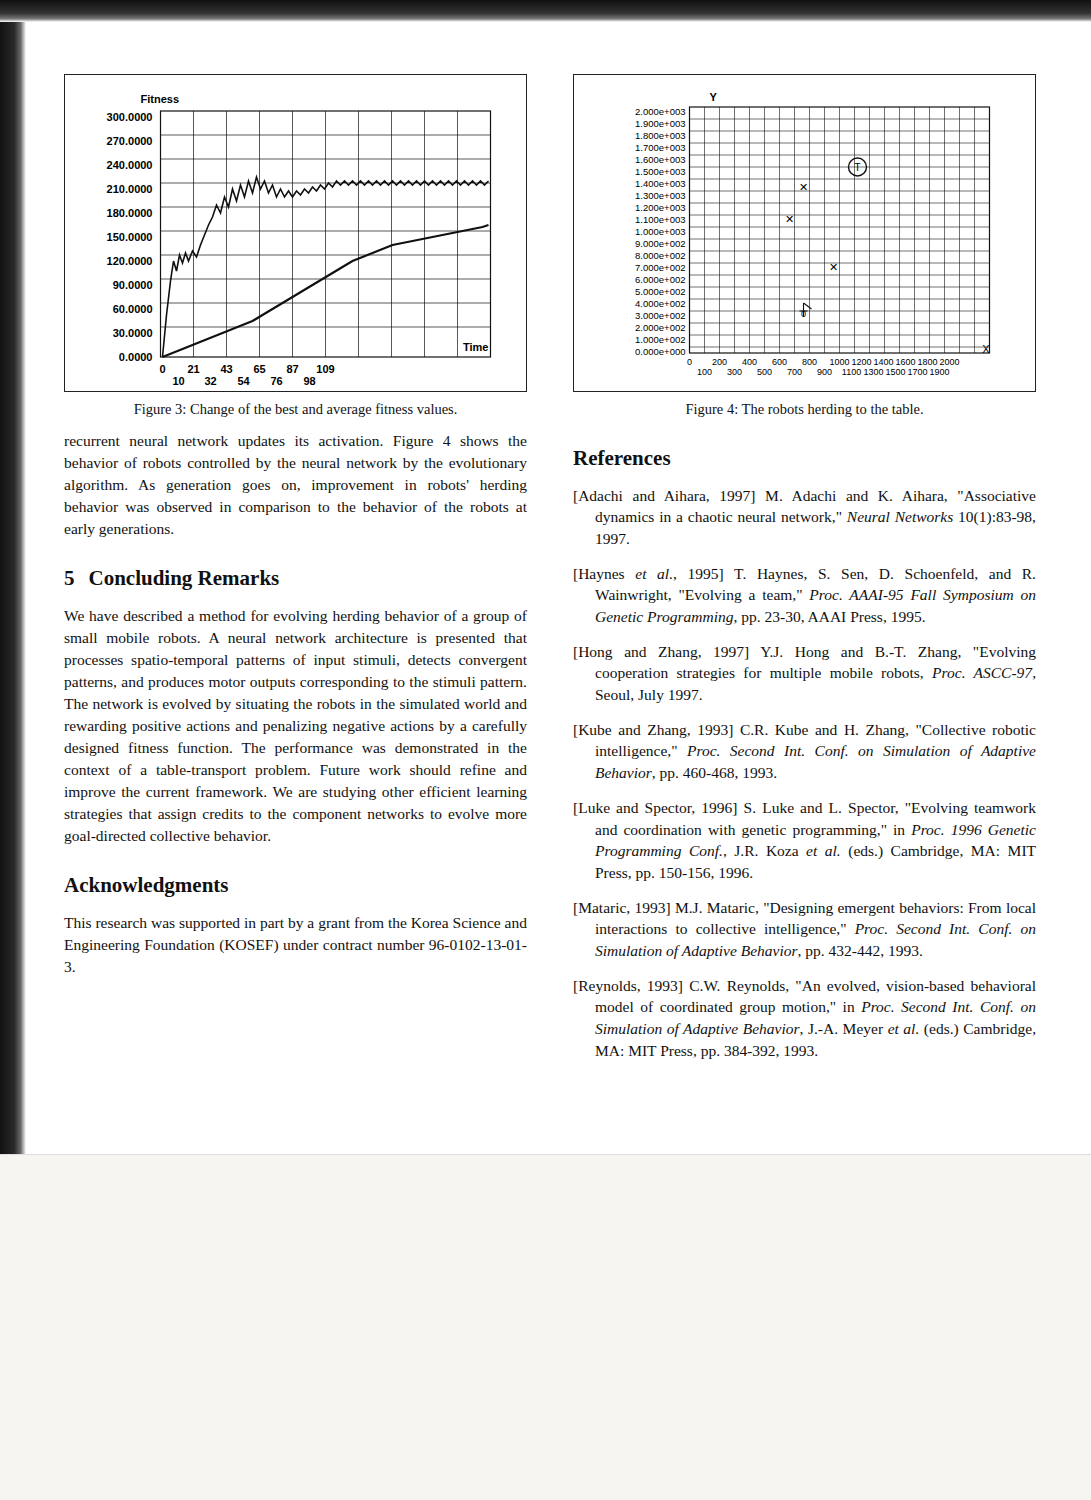Fitness 300.0000 270.0000 240.0000 210.0000 180.0000 150.0000 120.0000 90.0000 60.0000 30.0000 0.0000 0 21 43 65 87 109 10 32 54 76 98 Time
Figure 3: Change of the best and average fitness values.
recurrent neural network updates its activation. Figure 4 shows the behavior of robots controlled by the neural network by the evolutionary algorithm. As generation goes on, improvement in robots' herding behavior was observed in comparison to the behavior of the robots at early generations.
5 Concluding Remarks
We have described a method for evolving herding behavior of a group of small mobile robots. A neural network architecture is presented that processes spatio-temporal patterns of input stimuli, detects convergent patterns, and produces motor outputs corresponding to the stimuli pattern. The network is evolved by situating the robots in the simulated world and rewarding positive actions and penalizing negative actions by a carefully designed fitness function. The performance was demonstrated in the context of a table-transport problem. Future work should refine and improve the current framework. We are studying other efficient learning strategies that assign credits to the component networks to evolve more goal-directed collective behavior.
Acknowledgments
This research was supported in part by a grant from the Korea Science and Engineering Foundation (KOSEF) under contract number 96-0102-13-01-3.
Y 2.000e+003 1.900e+003 1.800e+003 1.700e+003 1.600e+003 1.500e+003 1.400e+003 1.300e+003 1.200e+003 1.100e+003 1.000e+003 9.000e+002 8.000e+002 7.000e+002 6.000e+002 5.000e+002 4.000e+002 3.000e+002 2.000e+002 1.000e+002 0.000e+000 T ✕ ✕ ✕ 0 X 0 200 400 600 800 1000 1200 1400 1600 1800 2000 100 300 500 700 900 1100 1300 1500 1700 1900
Figure 4: The robots herding to the table.
References
[Adachi and Aihara, 1997] M. Adachi and K. Aihara, "Associative dynamics in a chaotic neural network," Neural Networks 10(1):83-98, 1997.
[Haynes et al., 1995] T. Haynes, S. Sen, D. Schoenfeld, and R. Wainwright, "Evolving a team," Proc. AAAI-95 Fall Symposium on Genetic Programming, pp. 23-30, AAAI Press, 1995.
[Hong and Zhang, 1997] Y.J. Hong and B.-T. Zhang, "Evolving cooperation strategies for multiple mobile robots, Proc. ASCC-97, Seoul, July 1997.
[Kube and Zhang, 1993] C.R. Kube and H. Zhang, "Collective robotic intelligence," Proc. Second Int. Conf. on Simulation of Adaptive Behavior, pp. 460-468, 1993.
[Luke and Spector, 1996] S. Luke and L. Spector, "Evolving teamwork and coordination with genetic programming," in Proc. 1996 Genetic Programming Conf., J.R. Koza et al. (eds.) Cambridge, MA: MIT Press, pp. 150-156, 1996.
[Mataric, 1993] M.J. Mataric, "Designing emergent behaviors: From local interactions to collective intelligence," Proc. Second Int. Conf. on Simulation of Adaptive Behavior, pp. 432-442, 1993.
[Reynolds, 1993] C.W. Reynolds, "An evolved, vision-based behavioral model of coordinated group motion," in Proc. Second Int. Conf. on Simulation of Adaptive Behavior, J.-A. Meyer et al. (eds.) Cambridge, MA: MIT Press, pp. 384-392, 1993.